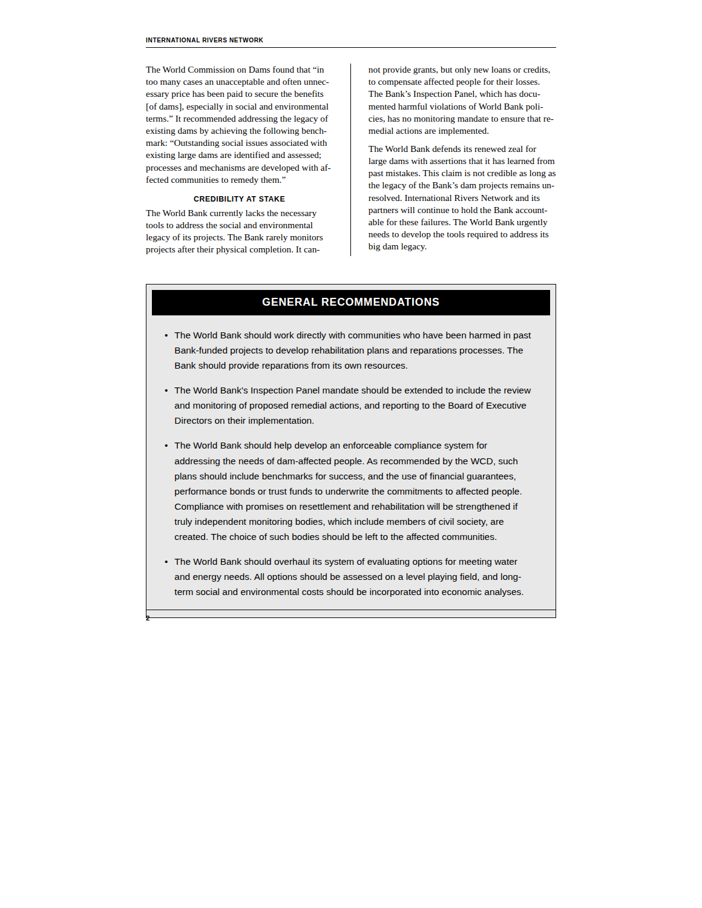International Rivers Network
The World Commission on Dams found that “in too many cases an unacceptable and often unnecessary price has been paid to secure the benefits [of dams], especially in social and environmental terms.” It recommended addressing the legacy of existing dams by achieving the following benchmark: “Outstanding social issues associated with existing large dams are identified and assessed; processes and mechanisms are developed with affected communities to remedy them.”
Credibility at Stake
The World Bank currently lacks the necessary tools to address the social and environmental legacy of its projects. The Bank rarely monitors projects after their physical completion. It can-
not provide grants, but only new loans or credits, to compensate affected people for their losses. The Bank’s Inspection Panel, which has documented harmful violations of World Bank policies, has no monitoring mandate to ensure that remedial actions are implemented.
The World Bank defends its renewed zeal for large dams with assertions that it has learned from past mistakes. This claim is not credible as long as the legacy of the Bank’s dam projects remains unresolved. International Rivers Network and its partners will continue to hold the Bank accountable for these failures. The World Bank urgently needs to develop the tools required to address its big dam legacy.
GENERAL RECOMMENDATIONS
The World Bank should work directly with communities who have been harmed in past Bank-funded projects to develop rehabilitation plans and reparations processes. The Bank should provide reparations from its own resources.
The World Bank’s Inspection Panel mandate should be extended to include the review and monitoring of proposed remedial actions, and reporting to the Board of Executive Directors on their implementation.
The World Bank should help develop an enforceable compliance system for addressing the needs of dam-affected people. As recommended by the WCD, such plans should include benchmarks for success, and the use of financial guarantees, performance bonds or trust funds to underwrite the commitments to affected people. Compliance with promises on resettlement and rehabilitation will be strengthened if truly independent monitoring bodies, which include members of civil society, are created. The choice of such bodies should be left to the affected communities.
The World Bank should overhaul its system of evaluating options for meeting water and energy needs. All options should be assessed on a level playing field, and long-term social and environmental costs should be incorporated into economic analyses.
2